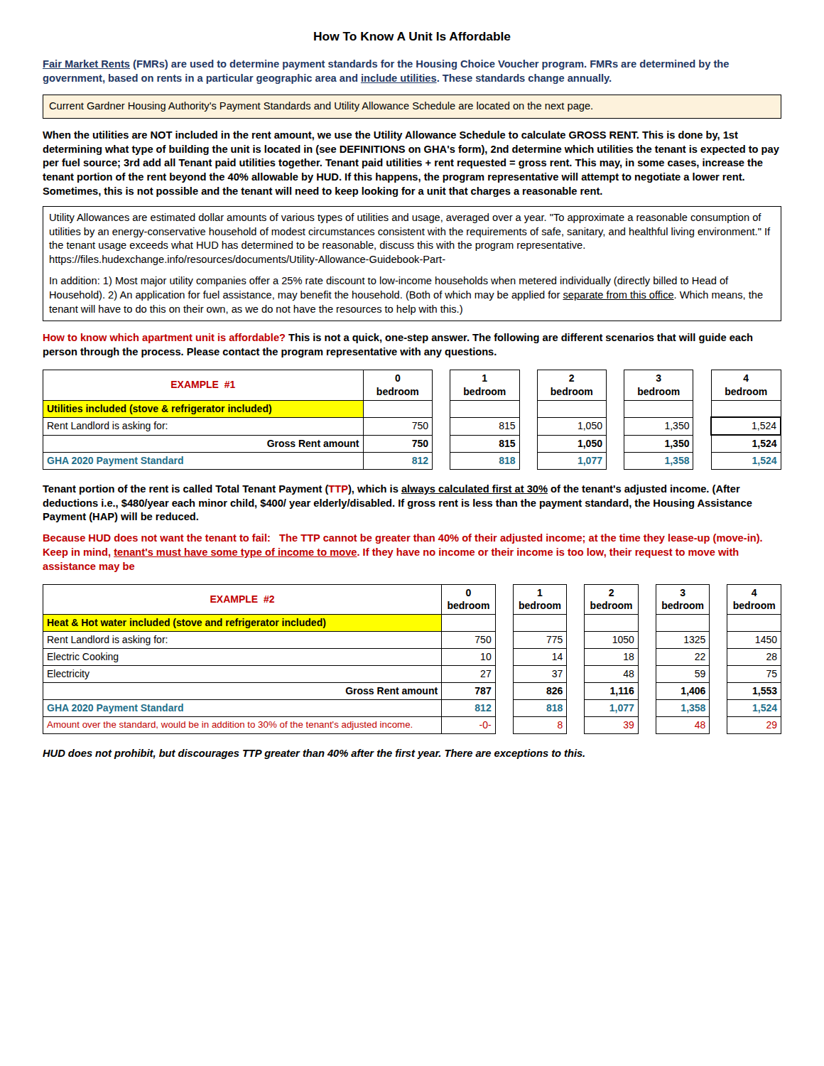How To Know A Unit Is Affordable
Fair Market Rents (FMRs) are used to determine payment standards for the Housing Choice Voucher program. FMRs are determined by the government, based on rents in a particular geographic area and include utilities. These standards change annually.
Current Gardner Housing Authority's Payment Standards and Utility Allowance Schedule are located on the next page.
When the utilities are NOT included in the rent amount, we use the Utility Allowance Schedule to calculate GROSS RENT. This is done by, 1st determining what type of building the unit is located in (see DEFINITIONS on GHA's form), 2nd determine which utilities the tenant is expected to pay per fuel source; 3rd add all Tenant paid utilities together. Tenant paid utilities + rent requested = gross rent. This may, in some cases, increase the tenant portion of the rent beyond the 40% allowable by HUD. If this happens, the program representative will attempt to negotiate a lower rent. Sometimes, this is not possible and the tenant will need to keep looking for a unit that charges a reasonable rent.
Utility Allowances are estimated dollar amounts of various types of utilities and usage, averaged over a year. "To approximate a reasonable consumption of utilities by an energy-conservative household of modest circumstances consistent with the requirements of safe, sanitary, and healthful living environment." If the tenant usage exceeds what HUD has determined to be reasonable, discuss this with the program representative. https://files.hudexchange.info/resources/documents/Utility-Allowance-Guidebook-Part-
In addition: 1) Most major utility companies offer a 25% rate discount to low-income households when metered individually (directly billed to Head of Household). 2) An application for fuel assistance, may benefit the household. (Both of which may be applied for separate from this office. Which means, the tenant will have to do this on their own, as we do not have the resources to help with this.)
How to know which apartment unit is affordable? This is not a quick, one-step answer. The following are different scenarios that will guide each person through the process. Please contact the program representative with any questions.
| EXAMPLE #1 | 0 bedroom | | 1 bedroom | | 2 bedroom | | 3 bedroom | | 4 bedroom |
| Utilities included (stove & refrigerator included) | | | | | | | | | |
| Rent Landlord is asking for: | 750 | | 815 | | 1,050 | | 1,350 | | 1,524 |
| Gross Rent amount | 750 | | 815 | | 1,050 | | 1,350 | | 1,524 |
| GHA 2020 Payment Standard | 812 | | 818 | | 1,077 | | 1,358 | | 1,524 |
Tenant portion of the rent is called Total Tenant Payment (TTP), which is always calculated first at 30% of the tenant's adjusted income. (After deductions i.e., $480/year each minor child, $400/ year elderly/disabled. If gross rent is less than the payment standard, the Housing Assistance Payment (HAP) will be reduced.
Because HUD does not want the tenant to fail: The TTP cannot be greater than 40% of their adjusted income; at the time they lease-up (move-in). Keep in mind, tenant's must have some type of income to move. If they have no income or their income is too low, their request to move with assistance may be
| EXAMPLE #2 | 0 bedroom | | 1 bedroom | | 2 bedroom | | 3 bedroom | | 4 bedroom |
| Heat & Hot water included (stove and refrigerator included) | | | | | | | | | |
| Rent Landlord is asking for: | 750 | | 775 | | 1050 | | 1325 | | 1450 |
| Electric Cooking | 10 | | 14 | | 18 | | 22 | | 28 |
| Electricity | 27 | | 37 | | 48 | | 59 | | 75 |
| Gross Rent amount | 787 | | 826 | | 1,116 | | 1,406 | | 1,553 |
| GHA 2020 Payment Standard | 812 | | 818 | | 1,077 | | 1,358 | | 1,524 |
| Amount over the standard, would be in addition to 30% of the tenant's adjusted income. | -0- | | 8 | | 39 | | 48 | | 29 |
HUD does not prohibit, but discourages TTP greater than 40% after the first year. There are exceptions to this.